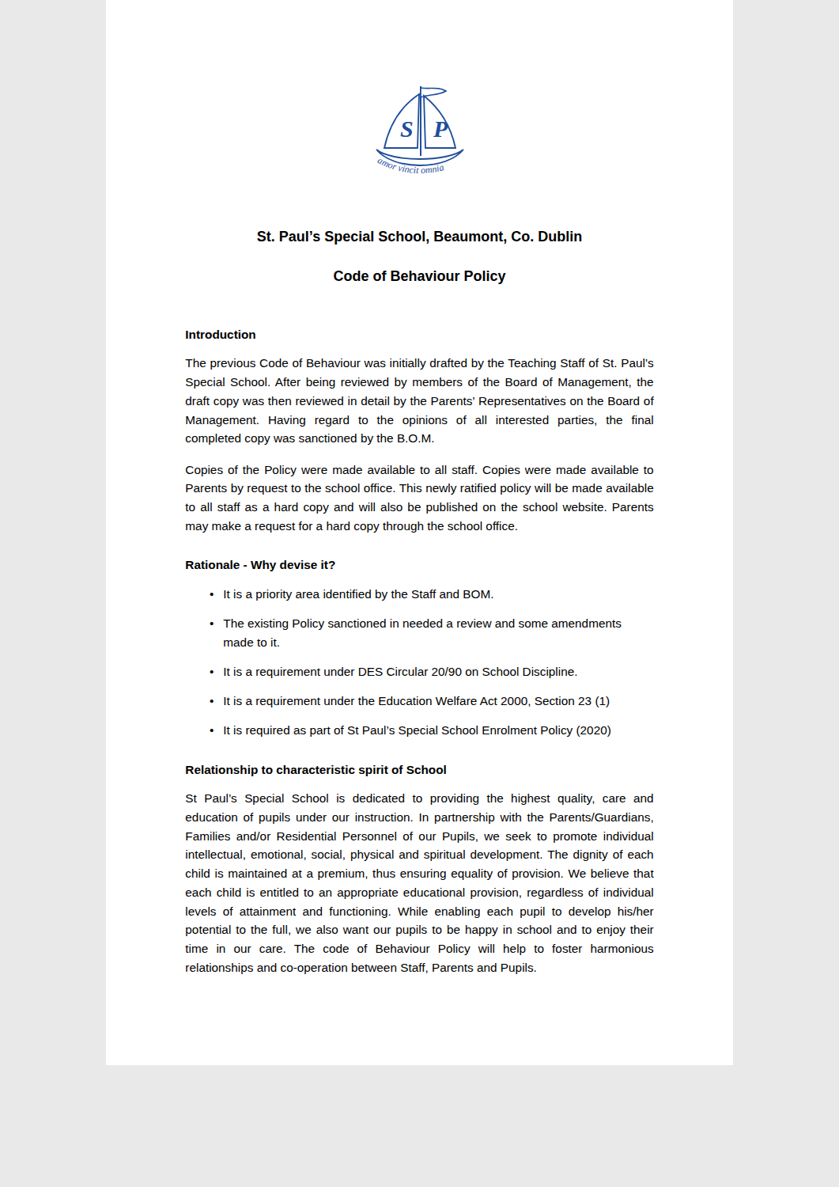St Paul's Special School crest S P amor vincit omnia
St. Paul’s Special School, Beaumont, Co. Dublin
Code of Behaviour Policy
Introduction
The previous Code of Behaviour was initially drafted by the Teaching Staff of St. Paul’s Special School. After being reviewed by members of the Board of Management, the draft copy was then reviewed in detail by the Parents’ Representatives on the Board of Management. Having regard to the opinions of all interested parties, the final completed copy was sanctioned by the B.O.M.
Copies of the Policy were made available to all staff. Copies were made available to Parents by request to the school office. This newly ratified policy will be made available to all staff as a hard copy and will also be published on the school website. Parents may make a request for a hard copy through the school office.
Rationale - Why devise it?
It is a priority area identified by the Staff and BOM.
The existing Policy sanctioned in needed a review and some amendments made to it.
It is a requirement under DES Circular 20/90 on School Discipline.
It is a requirement under the Education Welfare Act 2000, Section 23 (1)
It is required as part of St Paul’s Special School Enrolment Policy (2020)
Relationship to characteristic spirit of School
St Paul’s Special School is dedicated to providing the highest quality, care and education of pupils under our instruction. In partnership with the Parents/Guardians, Families and/or Residential Personnel of our Pupils, we seek to promote individual intellectual, emotional, social, physical and spiritual development. The dignity of each child is maintained at a premium, thus ensuring equality of provision. We believe that each child is entitled to an appropriate educational provision, regardless of individual levels of attainment and functioning. While enabling each pupil to develop his/her potential to the full, we also want our pupils to be happy in school and to enjoy their time in our care. The code of Behaviour Policy will help to foster harmonious relationships and co-operation between Staff, Parents and Pupils.